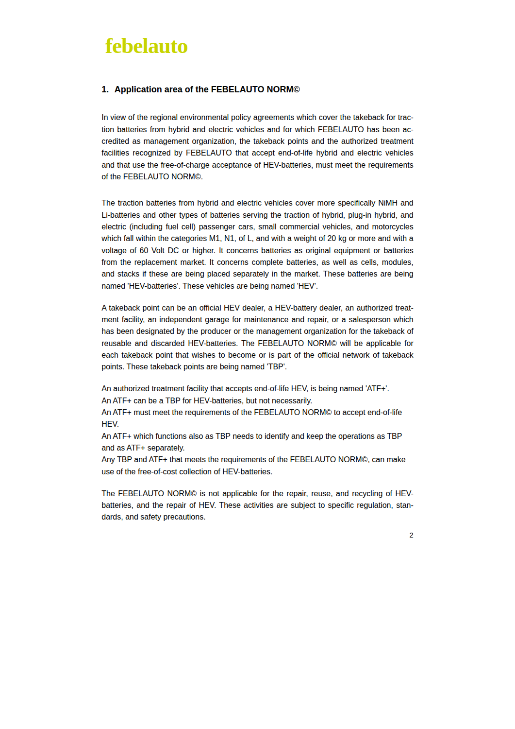febelauto
1. Application area of the FEBELAUTO NORM©
In view of the regional environmental policy agreements which cover the takeback for traction batteries from hybrid and electric vehicles and for which FEBELAUTO has been accredited as management organization, the takeback points and the authorized treatment facilities recognized by FEBELAUTO that accept end-of-life hybrid and electric vehicles and that use the free-of-charge acceptance of HEV-batteries, must meet the requirements of the FEBELAUTO NORM©.
The traction batteries from hybrid and electric vehicles cover more specifically NiMH and Li-batteries and other types of batteries serving the traction of hybrid, plug-in hybrid, and electric (including fuel cell) passenger cars, small commercial vehicles, and motorcycles which fall within the categories M1, N1, of L, and with a weight of 20 kg or more and with a voltage of 60 Volt DC or higher. It concerns batteries as original equipment or batteries from the replacement market. It concerns complete batteries, as well as cells, modules, and stacks if these are being placed separately in the market. These batteries are being named 'HEV-batteries'. These vehicles are being named 'HEV'.
A takeback point can be an official HEV dealer, a HEV-battery dealer, an authorized treatment facility, an independent garage for maintenance and repair, or a salesperson which has been designated by the producer or the management organization for the takeback of reusable and discarded HEV-batteries. The FEBELAUTO NORM© will be applicable for each takeback point that wishes to become or is part of the official network of takeback points. These takeback points are being named 'TBP'.
An authorized treatment facility that accepts end-of-life HEV, is being named 'ATF+'.
An ATF+ can be a TBP for HEV-batteries, but not necessarily.
An ATF+ must meet the requirements of the FEBELAUTO NORM© to accept end-of-life HEV.
An ATF+ which functions also as TBP needs to identify and keep the operations as TBP and as ATF+ separately.
Any TBP and ATF+ that meets the requirements of the FEBELAUTO NORM©, can make use of the free-of-cost collection of HEV-batteries.
The FEBELAUTO NORM© is not applicable for the repair, reuse, and recycling of HEV-batteries, and the repair of HEV. These activities are subject to specific regulation, standards, and safety precautions.
2